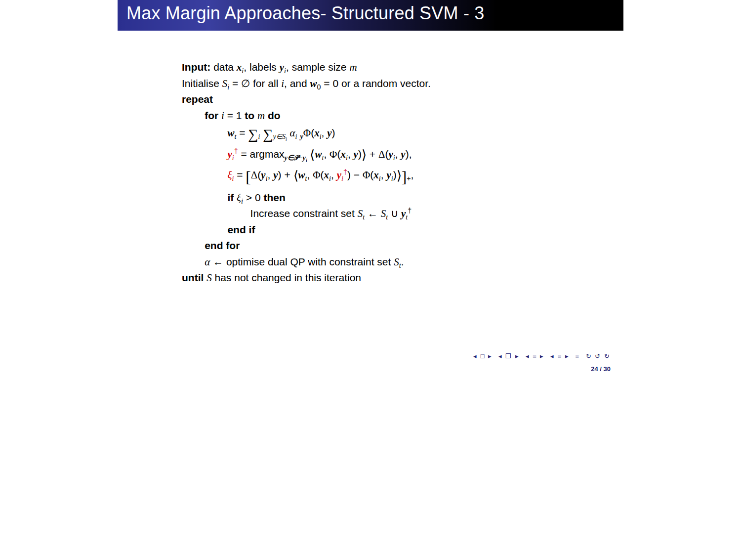Max Margin Approaches- Structured SVM - 3
Input: data xi, labels yi, sample size m
Initialise Si = ∅ for all i, and w0 = 0 or a random vector.
repeat
for i = 1 to m do
wt = ∑i ∑y∈Si αi yΦ(xi, y)
yi† = argmaxy∈𝒫−yi ⟨wt, Φ(xi, y)⟩ + Δ(yi, y),
ξi = [Δ(yi, y) + ⟨wt, Φ(xi, yi†) − Φ(xi, yi)⟩]+,
if ξi > 0 then
Increase constraint set St ← St ∪ yt†
end if
end for
α ← optimise dual QP with constraint set St.
until S has not changed in this iteration
◂ □ ▸ ◂ ❐ ▸ ◂ ≡ ▸ ◂ ≡ ▸ ≡ ↻ ↺ ↻
24 / 30